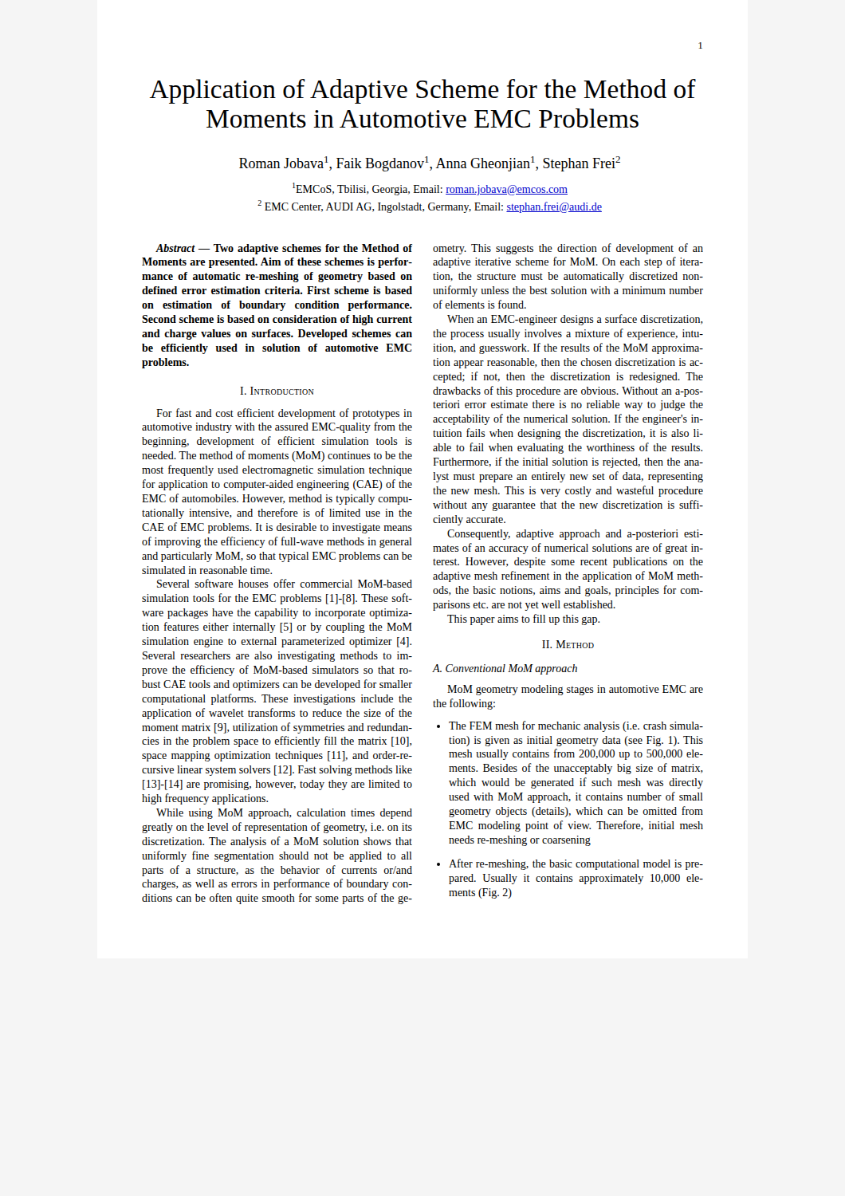1
Application of Adaptive Scheme for the Method of
Moments in Automotive EMC Problems
Roman Jobava1, Faik Bogdanov1, Anna Gheonjian1, Stephan Frei2
1EMCoS, Tbilisi, Georgia, Email: roman.jobava@emcos.com
2 EMC Center, AUDI AG, Ingolstadt, Germany, Email: stephan.frei@audi.de
Abstract — Two adaptive schemes for the Method of Moments are presented. Aim of these schemes is performance of automatic re-meshing of geometry based on defined error estimation criteria. First scheme is based on estimation of boundary condition performance. Second scheme is based on consideration of high current and charge values on surfaces. Developed schemes can be efficiently used in solution of automotive EMC problems.
I. Introduction
For fast and cost efficient development of prototypes in automotive industry with the assured EMC-quality from the beginning, development of efficient simulation tools is needed. The method of moments (MoM) continues to be the most frequently used electromagnetic simulation technique for application to computer-aided engineering (CAE) of the EMC of automobiles. However, method is typically computationally intensive, and therefore is of limited use in the CAE of EMC problems. It is desirable to investigate means of improving the efficiency of full-wave methods in general and particularly MoM, so that typical EMC problems can be simulated in reasonable time.
Several software houses offer commercial MoM-based simulation tools for the EMC problems [1]-[8]. These software packages have the capability to incorporate optimization features either internally [5] or by coupling the MoM simulation engine to external parameterized optimizer [4]. Several researchers are also investigating methods to improve the efficiency of MoM-based simulators so that robust CAE tools and optimizers can be developed for smaller computational platforms. These investigations include the application of wavelet transforms to reduce the size of the moment matrix [9], utilization of symmetries and redundancies in the problem space to efficiently fill the matrix [10], space mapping optimization techniques [11], and order-recursive linear system solvers [12]. Fast solving methods like [13]-[14] are promising, however, today they are limited to high frequency applications.
While using MoM approach, calculation times depend greatly on the level of representation of geometry, i.e. on its discretization. The analysis of a MoM solution shows that uniformly fine segmentation should not be applied to all parts of a structure, as the behavior of currents or/and charges, as well as errors in performance of boundary conditions can be often quite smooth for some parts of the geometry. This suggests the direction of development of an adaptive iterative scheme for MoM. On each step of iteration, the structure must be automatically discretized non-uniformly unless the best solution with a minimum number of elements is found.
When an EMC-engineer designs a surface discretization, the process usually involves a mixture of experience, intuition, and guesswork. If the results of the MoM approximation appear reasonable, then the chosen discretization is accepted; if not, then the discretization is redesigned. The drawbacks of this procedure are obvious. Without an a-posteriori error estimate there is no reliable way to judge the acceptability of the numerical solution. If the engineer's intuition fails when designing the discretization, it is also liable to fail when evaluating the worthiness of the results. Furthermore, if the initial solution is rejected, then the analyst must prepare an entirely new set of data, representing the new mesh. This is very costly and wasteful procedure without any guarantee that the new discretization is sufficiently accurate.
Consequently, adaptive approach and a-posteriori estimates of an accuracy of numerical solutions are of great interest. However, despite some recent publications on the adaptive mesh refinement in the application of MoM methods, the basic notions, aims and goals, principles for comparisons etc. are not yet well established.
This paper aims to fill up this gap.
II. Method
A. Conventional MoM approach
MoM geometry modeling stages in automotive EMC are the following:
The FEM mesh for mechanic analysis (i.e. crash simulation) is given as initial geometry data (see Fig. 1). This mesh usually contains from 200,000 up to 500,000 elements. Besides of the unacceptably big size of matrix, which would be generated if such mesh was directly used with MoM approach, it contains number of small geometry objects (details), which can be omitted from EMC modeling point of view. Therefore, initial mesh needs re-meshing or coarsening
After re-meshing, the basic computational model is prepared. Usually it contains approximately 10,000 elements (Fig. 2)